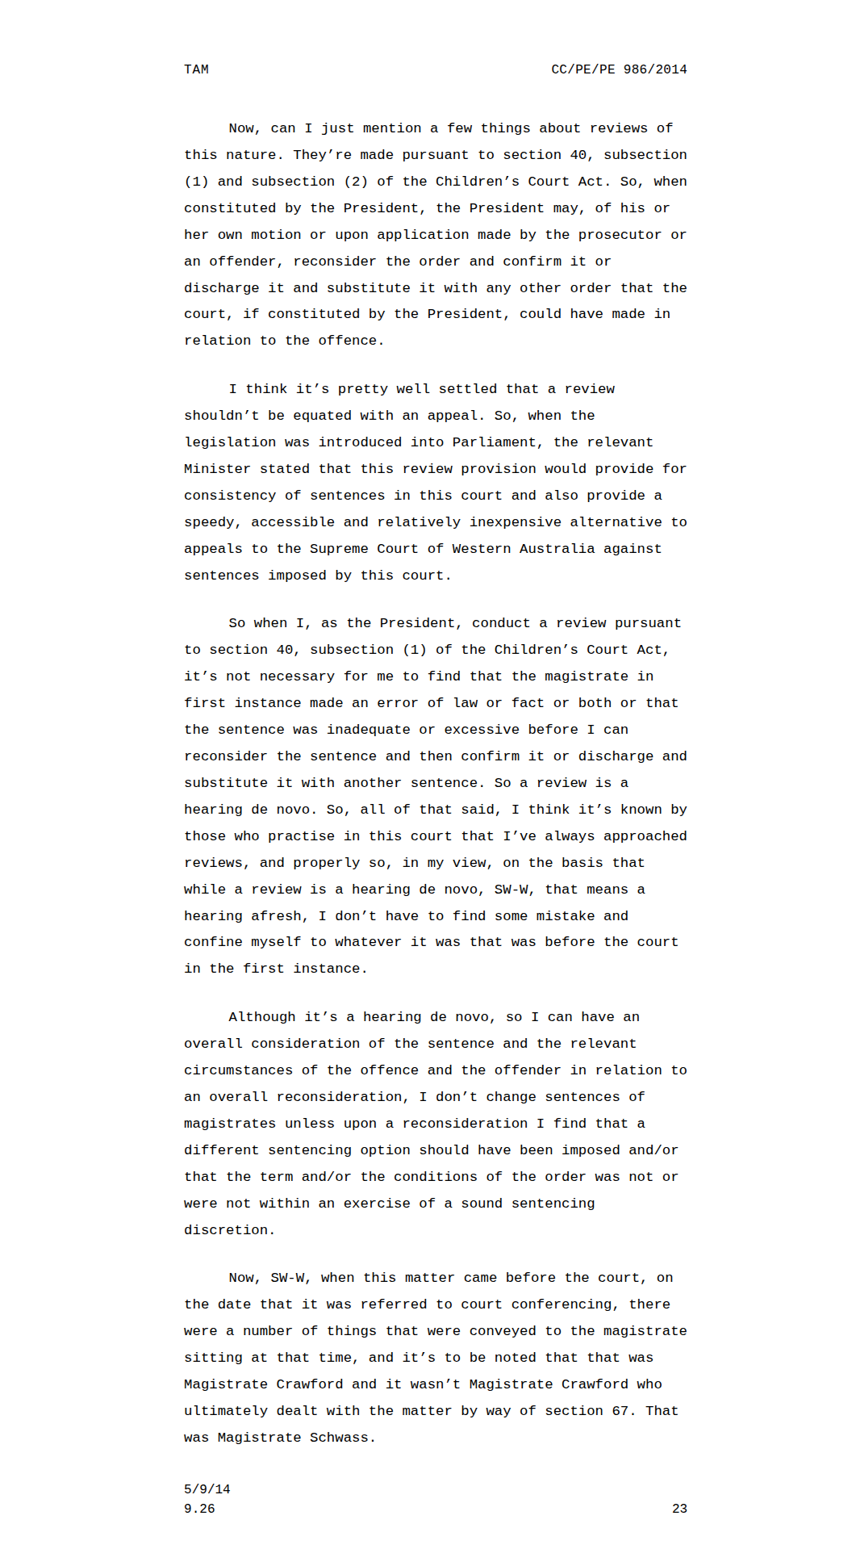TAM
CC/PE/PE 986/2014
Now, can I just mention a few things about reviews of this nature. They’re made pursuant to section 40, subsection (1) and subsection (2) of the Children’s Court Act. So, when constituted by the President, the President may, of his or her own motion or upon application made by the prosecutor or an offender, reconsider the order and confirm it or discharge it and substitute it with any other order that the court, if constituted by the President, could have made in relation to the offence.
I think it’s pretty well settled that a review shouldn’t be equated with an appeal. So, when the legislation was introduced into Parliament, the relevant Minister stated that this review provision would provide for consistency of sentences in this court and also provide a speedy, accessible and relatively inexpensive alternative to appeals to the Supreme Court of Western Australia against sentences imposed by this court.
So when I, as the President, conduct a review pursuant to section 40, subsection (1) of the Children’s Court Act, it’s not necessary for me to find that the magistrate in first instance made an error of law or fact or both or that the sentence was inadequate or excessive before I can reconsider the sentence and then confirm it or discharge and substitute it with another sentence. So a review is a hearing de novo. So, all of that said, I think it’s known by those who practise in this court that I’ve always approached reviews, and properly so, in my view, on the basis that while a review is a hearing de novo, SW-W, that means a hearing afresh, I don’t have to find some mistake and confine myself to whatever it was that was before the court in the first instance.
Although it’s a hearing de novo, so I can have an overall consideration of the sentence and the relevant circumstances of the offence and the offender in relation to an overall reconsideration, I don’t change sentences of magistrates unless upon a reconsideration I find that a different sentencing option should have been imposed and/or that the term and/or the conditions of the order was not or were not within an exercise of a sound sentencing discretion.
Now, SW-W, when this matter came before the court, on the date that it was referred to court conferencing, there were a number of things that were conveyed to the magistrate sitting at that time, and it’s to be noted that that was Magistrate Crawford and it wasn’t Magistrate Crawford who ultimately dealt with the matter by way of section 67. That was Magistrate Schwass.
5/9/14
9.26
23